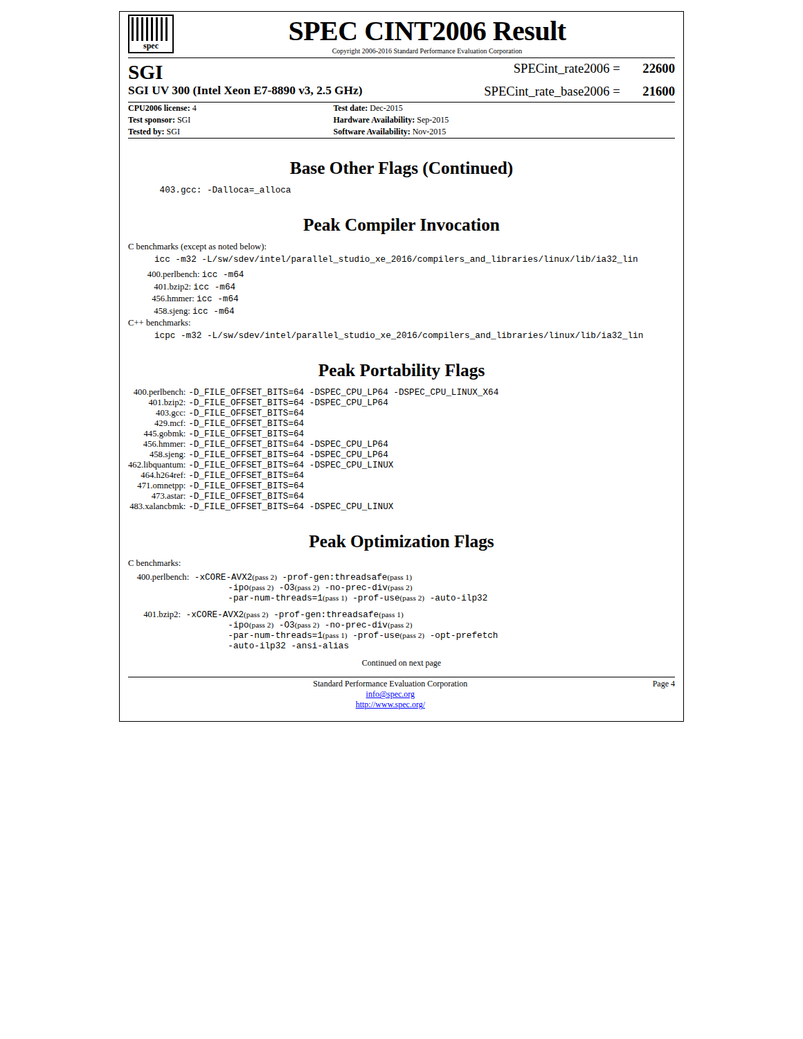spec
SPEC CINT2006 Result
Copyright 2006-2016 Standard Performance Evaluation Corporation
| SGI | SPECint_rate2006 = 22600 |
| SGI UV 300 (Intel Xeon E7-8890 v3, 2.5 GHz) | SPECint_rate_base2006 = 21600 |
| CPU2006 license: 4 | Test date: Dec-2015 |
| Test sponsor: SGI | Hardware Availability: Sep-2015 |
| Tested by: SGI | Software Availability: Nov-2015 |
Base Other Flags (Continued)
403.gcc: -Dalloca=_alloca
Peak Compiler Invocation
C benchmarks (except as noted below):
     icc -m32 -L/sw/sdev/intel/parallel_studio_xe_2016/compilers_and_libraries/linux/lib/ia32_lin
400.perlbench: icc -m64
401.bzip2: icc -m64
456.hmmer: icc -m64
458.sjeng: icc -m64
C++ benchmarks:
     icpc -m32 -L/sw/sdev/intel/parallel_studio_xe_2016/compilers_and_libraries/linux/lib/ia32_lin
Peak Portability Flags
| 400.perlbench: | -D_FILE_OFFSET_BITS=64 -DSPEC_CPU_LP64 -DSPEC_CPU_LINUX_X64 |
| 401.bzip2: | -D_FILE_OFFSET_BITS=64 -DSPEC_CPU_LP64 |
| 403.gcc: | -D_FILE_OFFSET_BITS=64 |
| 429.mcf: | -D_FILE_OFFSET_BITS=64 |
| 445.gobmk: | -D_FILE_OFFSET_BITS=64 |
| 456.hmmer: | -D_FILE_OFFSET_BITS=64 -DSPEC_CPU_LP64 |
| 458.sjeng: | -D_FILE_OFFSET_BITS=64 -DSPEC_CPU_LP64 |
| 462.libquantum: | -D_FILE_OFFSET_BITS=64 -DSPEC_CPU_LINUX |
| 464.h264ref: | -D_FILE_OFFSET_BITS=64 |
| 471.omnetpp: | -D_FILE_OFFSET_BITS=64 |
| 473.astar: | -D_FILE_OFFSET_BITS=64 |
| 483.xalancbmk: | -D_FILE_OFFSET_BITS=64 -DSPEC_CPU_LINUX |
Peak Optimization Flags
C benchmarks:
400.perlbench: -xCORE-AVX2(pass 2) -prof-gen:threadsafe(pass 1) -ipo(pass 2) -O3(pass 2) -no-prec-div(pass 2) -par-num-threads=1(pass 1) -prof-use(pass 2) -auto-ilp32
401.bzip2: -xCORE-AVX2(pass 2) -prof-gen:threadsafe(pass 1) -ipo(pass 2) -O3(pass 2) -no-prec-div(pass 2) -par-num-threads=1(pass 1) -prof-use(pass 2) -opt-prefetch -auto-ilp32 -ansi-alias
Continued on next page
Standard Performance Evaluation Corporation
info@spec.org
http://www.spec.org/
Page 4